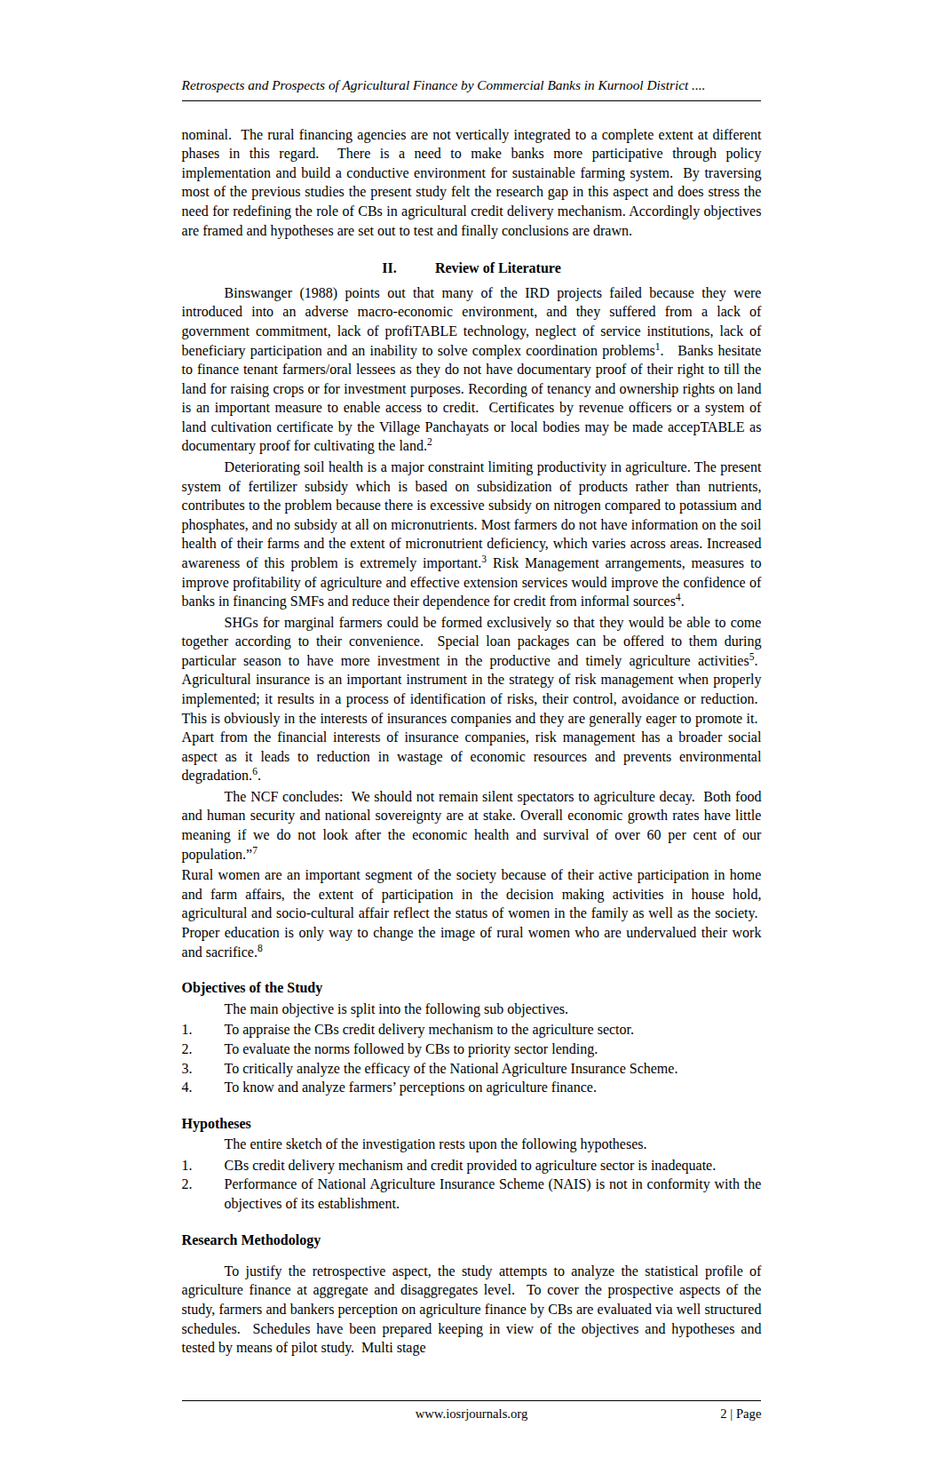Retrospects and Prospects of Agricultural Finance by Commercial Banks in Kurnool District ....
nominal. The rural financing agencies are not vertically integrated to a complete extent at different phases in this regard. There is a need to make banks more participative through policy implementation and build a conductive environment for sustainable farming system. By traversing most of the previous studies the present study felt the research gap in this aspect and does stress the need for redefining the role of CBs in agricultural credit delivery mechanism. Accordingly objectives are framed and hypotheses are set out to test and finally conclusions are drawn.
II. Review of Literature
Binswanger (1988) points out that many of the IRD projects failed because they were introduced into an adverse macro-economic environment, and they suffered from a lack of government commitment, lack of profiTABLE technology, neglect of service institutions, lack of beneficiary participation and an inability to solve complex coordination problems1. Banks hesitate to finance tenant farmers/oral lessees as they do not have documentary proof of their right to till the land for raising crops or for investment purposes. Recording of tenancy and ownership rights on land is an important measure to enable access to credit. Certificates by revenue officers or a system of land cultivation certificate by the Village Panchayats or local bodies may be made accepTABLE as documentary proof for cultivating the land.2
Deteriorating soil health is a major constraint limiting productivity in agriculture. The present system of fertilizer subsidy which is based on subsidization of products rather than nutrients, contributes to the problem because there is excessive subsidy on nitrogen compared to potassium and phosphates, and no subsidy at all on micronutrients. Most farmers do not have information on the soil health of their farms and the extent of micronutrient deficiency, which varies across areas. Increased awareness of this problem is extremely important.3 Risk Management arrangements, measures to improve profitability of agriculture and effective extension services would improve the confidence of banks in financing SMFs and reduce their dependence for credit from informal sources4.
SHGs for marginal farmers could be formed exclusively so that they would be able to come together according to their convenience. Special loan packages can be offered to them during particular season to have more investment in the productive and timely agriculture activities5. Agricultural insurance is an important instrument in the strategy of risk management when properly implemented; it results in a process of identification of risks, their control, avoidance or reduction. This is obviously in the interests of insurances companies and they are generally eager to promote it. Apart from the financial interests of insurance companies, risk management has a broader social aspect as it leads to reduction in wastage of economic resources and prevents environmental degradation.6.
The NCF concludes: We should not remain silent spectators to agriculture decay. Both food and human security and national sovereignty are at stake. Overall economic growth rates have little meaning if we do not look after the economic health and survival of over 60 per cent of our population.”7
Rural women are an important segment of the society because of their active participation in home and farm affairs, the extent of participation in the decision making activities in house hold, agricultural and socio-cultural affair reflect the status of women in the family as well as the society. Proper education is only way to change the image of rural women who are undervalued their work and sacrifice.8
Objectives of the Study
The main objective is split into the following sub objectives.
1. To appraise the CBs credit delivery mechanism to the agriculture sector.
2. To evaluate the norms followed by CBs to priority sector lending.
3. To critically analyze the efficacy of the National Agriculture Insurance Scheme.
4. To know and analyze farmers’ perceptions on agriculture finance.
Hypotheses
The entire sketch of the investigation rests upon the following hypotheses.
1. CBs credit delivery mechanism and credit provided to agriculture sector is inadequate.
2. Performance of National Agriculture Insurance Scheme (NAIS) is not in conformity with the objectives of its establishment.
Research Methodology
To justify the retrospective aspect, the study attempts to analyze the statistical profile of agriculture finance at aggregate and disaggregates level. To cover the prospective aspects of the study, farmers and bankers perception on agriculture finance by CBs are evaluated via well structured schedules. Schedules have been prepared keeping in view of the objectives and hypotheses and tested by means of pilot study. Multi stage
www.iosrjournals.org 2 | Page